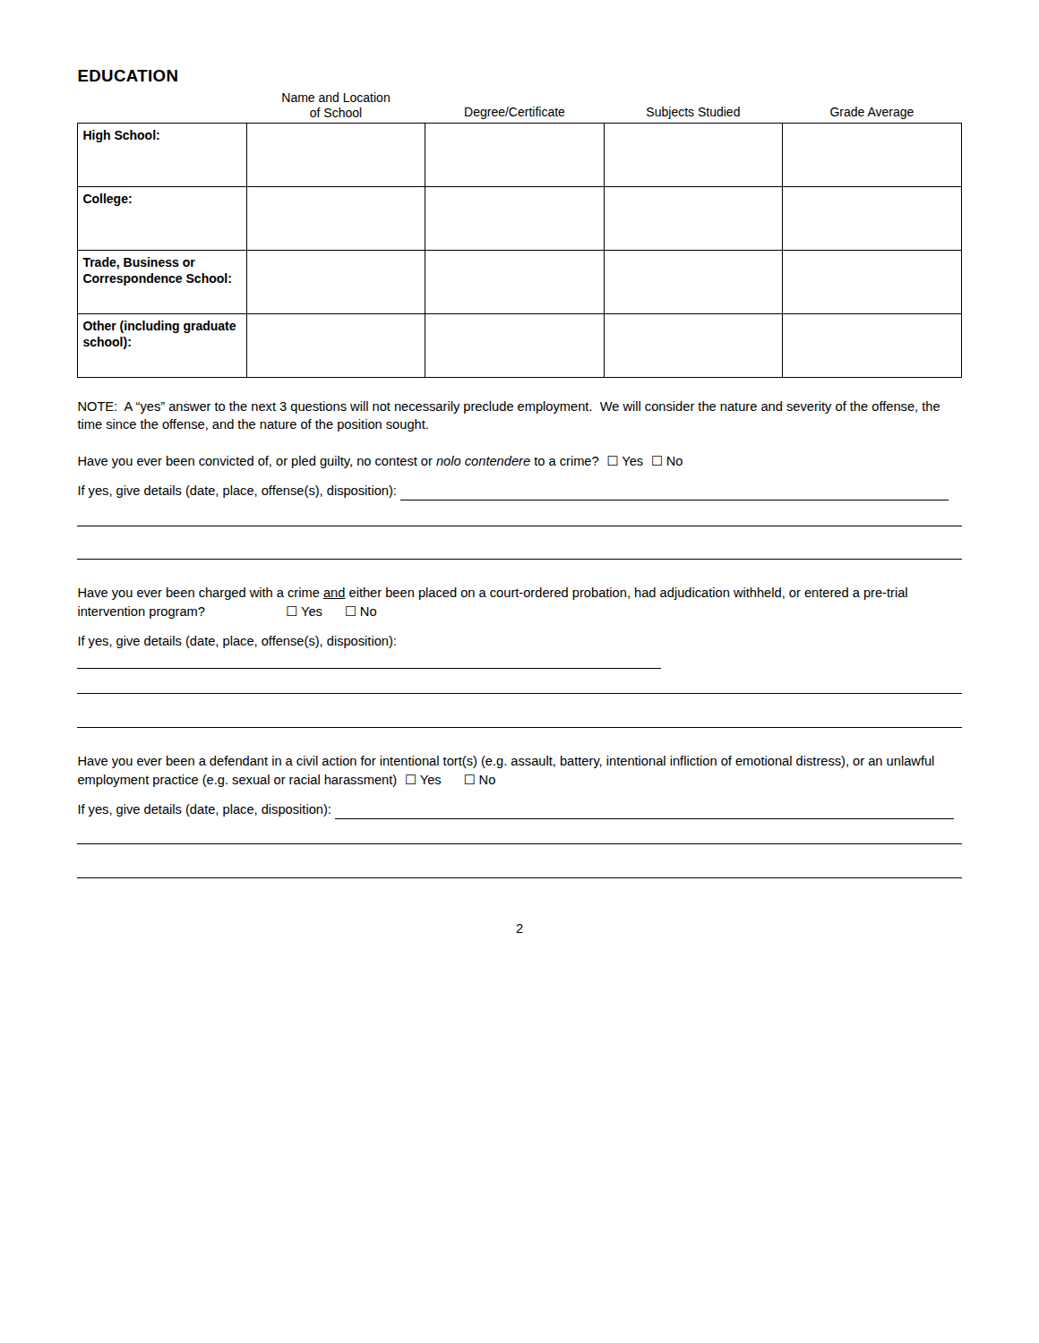EDUCATION
| | Name and Location of School | Degree/Certificate | Subjects Studied | Grade Average |
| --- | --- | --- | --- | --- |
| High School: | | | | |
| College: | | | | |
| Trade, Business or Correspondence School: | | | | |
| Other (including graduate school): | | | | |
NOTE: A “yes” answer to the next 3 questions will not necessarily preclude employment. We will consider the nature and severity of the offense, the time since the offense, and the nature of the position sought.
Have you ever been convicted of, or pled guilty, no contest or nolo contendere to a crime?☐Yes☐No
If yes, give details (date, place, offense(s), disposition):
Have you ever been charged with a crime and either been placed on a court-ordered probation, had adjudication withheld, or entered a pre-trial intervention program? ☐Yes ☐No
If yes, give details (date, place, offense(s), disposition):
Have you ever been a defendant in a civil action for intentional tort(s) (e.g. assault, battery, intentional infliction of emotional distress), or an unlawful employment practice (e.g. sexual or racial harassment)☐Yes ☐No
If yes, give details (date, place, disposition):
2